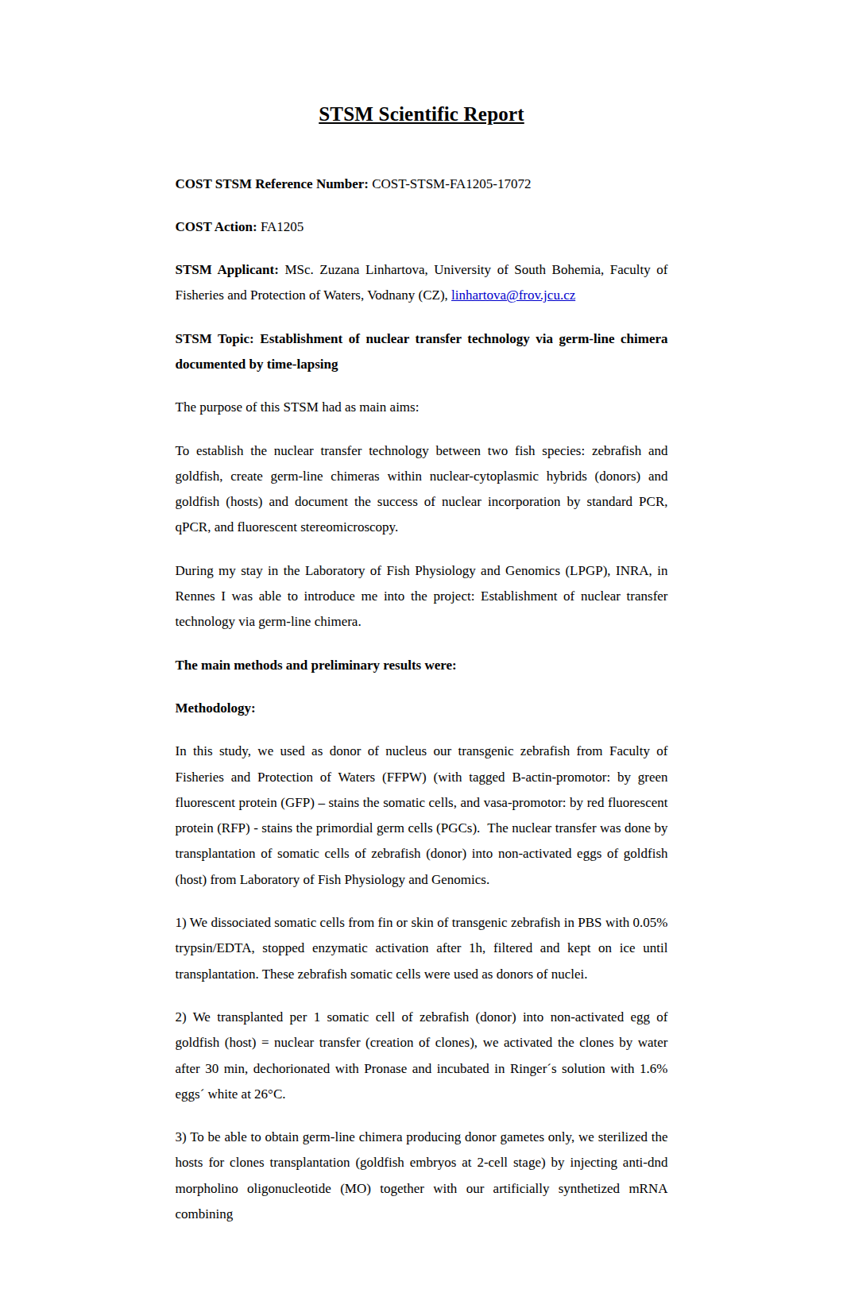STSM Scientific Report
COST STSM Reference Number: COST-STSM-FA1205-17072
COST Action: FA1205
STSM Applicant: MSc. Zuzana Linhartova, University of South Bohemia, Faculty of Fisheries and Protection of Waters, Vodnany (CZ), linhartova@frov.jcu.cz
STSM Topic: Establishment of nuclear transfer technology via germ-line chimera documented by time-lapsing
The purpose of this STSM had as main aims:
To establish the nuclear transfer technology between two fish species: zebrafish and goldfish, create germ-line chimeras within nuclear-cytoplasmic hybrids (donors) and goldfish (hosts) and document the success of nuclear incorporation by standard PCR, qPCR, and fluorescent stereomicroscopy.
During my stay in the Laboratory of Fish Physiology and Genomics (LPGP), INRA, in Rennes I was able to introduce me into the project: Establishment of nuclear transfer technology via germ-line chimera.
The main methods and preliminary results were:
Methodology:
In this study, we used as donor of nucleus our transgenic zebrafish from Faculty of Fisheries and Protection of Waters (FFPW) (with tagged B-actin-promotor: by green fluorescent protein (GFP) – stains the somatic cells, and vasa-promotor: by red fluorescent protein (RFP) - stains the primordial germ cells (PGCs). The nuclear transfer was done by transplantation of somatic cells of zebrafish (donor) into non-activated eggs of goldfish (host) from Laboratory of Fish Physiology and Genomics.
1) We dissociated somatic cells from fin or skin of transgenic zebrafish in PBS with 0.05% trypsin/EDTA, stopped enzymatic activation after 1h, filtered and kept on ice until transplantation. These zebrafish somatic cells were used as donors of nuclei.
2) We transplanted per 1 somatic cell of zebrafish (donor) into non-activated egg of goldfish (host) = nuclear transfer (creation of clones), we activated the clones by water after 30 min, dechorionated with Pronase and incubated in Ringer´s solution with 1.6% eggs´ white at 26°C.
3) To be able to obtain germ-line chimera producing donor gametes only, we sterilized the hosts for clones transplantation (goldfish embryos at 2-cell stage) by injecting anti-dnd morpholino oligonucleotide (MO) together with our artificially synthetized mRNA combining